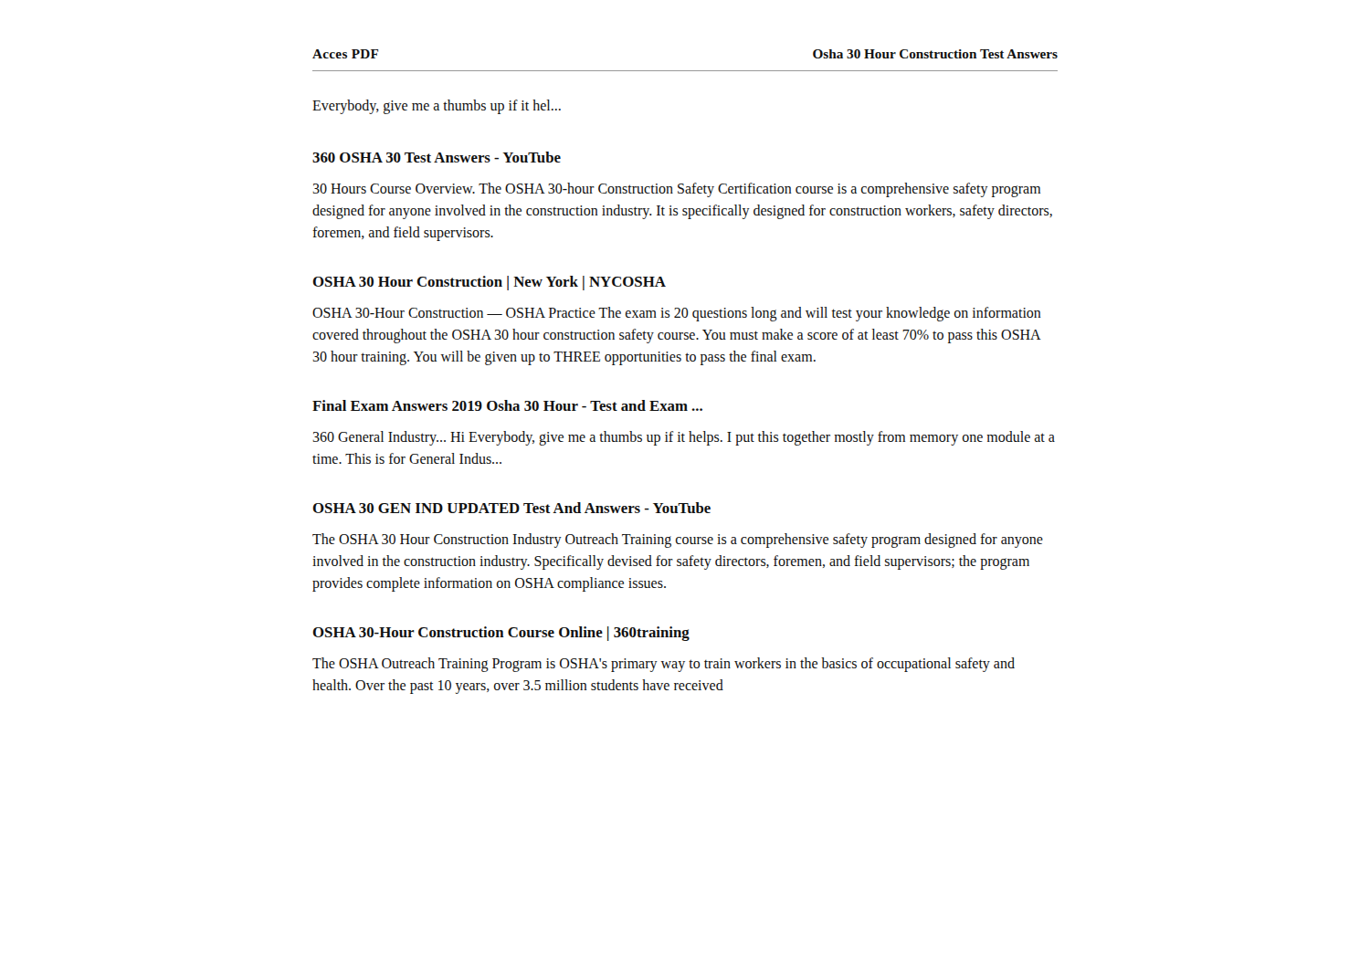Acces PDF Osha 30 Hour Construction Test Answers
Everybody, give me a thumbs up if it hel...
360 OSHA 30 Test Answers - YouTube
30 Hours Course Overview. The OSHA 30-hour Construction Safety Certification course is a comprehensive safety program designed for anyone involved in the construction industry. It is specifically designed for construction workers, safety directors, foremen, and field supervisors.
OSHA 30 Hour Construction | New York | NYCOSHA
OSHA 30-Hour Construction — OSHA Practice The exam is 20 questions long and will test your knowledge on information covered throughout the OSHA 30 hour construction safety course. You must make a score of at least 70% to pass this OSHA 30 hour training. You will be given up to THREE opportunities to pass the final exam.
Final Exam Answers 2019 Osha 30 Hour - Test and Exam ...
360 General Industry... Hi Everybody, give me a thumbs up if it helps. I put this together mostly from memory one module at a time. This is for General Indus...
OSHA 30 GEN IND UPDATED Test And Answers - YouTube
The OSHA 30 Hour Construction Industry Outreach Training course is a comprehensive safety program designed for anyone involved in the construction industry. Specifically devised for safety directors, foremen, and field supervisors; the program provides complete information on OSHA compliance issues.
OSHA 30-Hour Construction Course Online | 360training
The OSHA Outreach Training Program is OSHA's primary way to train workers in the basics of occupational safety and health. Over the past 10 years, over 3.5 million students have received